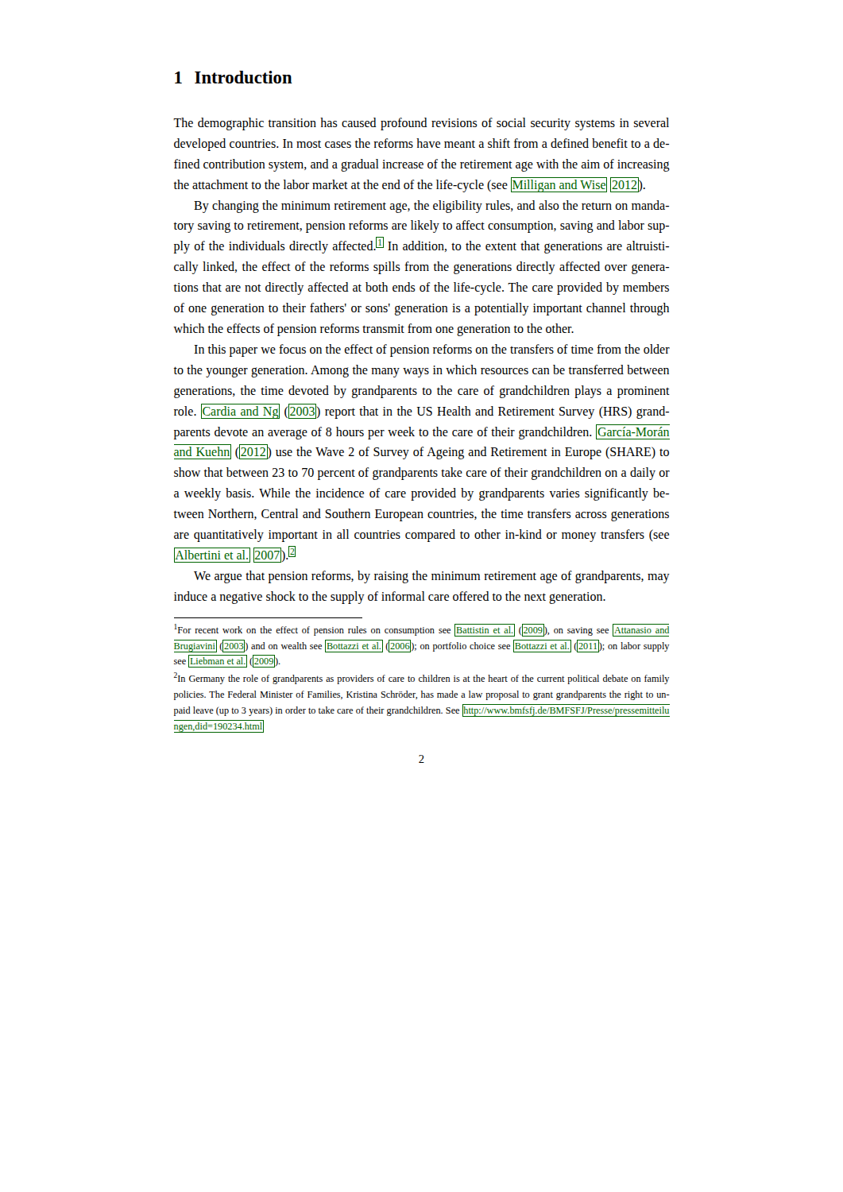1 Introduction
The demographic transition has caused profound revisions of social security systems in several developed countries. In most cases the reforms have meant a shift from a defined benefit to a defined contribution system, and a gradual increase of the retirement age with the aim of increasing the attachment to the labor market at the end of the life-cycle (see Milligan and Wise 2012).
By changing the minimum retirement age, the eligibility rules, and also the return on mandatory saving to retirement, pension reforms are likely to affect consumption, saving and labor supply of the individuals directly affected.1 In addition, to the extent that generations are altruistically linked, the effect of the reforms spills from the generations directly affected over generations that are not directly affected at both ends of the life-cycle. The care provided by members of one generation to their fathers' or sons' generation is a potentially important channel through which the effects of pension reforms transmit from one generation to the other.
In this paper we focus on the effect of pension reforms on the transfers of time from the older to the younger generation. Among the many ways in which resources can be transferred between generations, the time devoted by grandparents to the care of grandchildren plays a prominent role. Cardia and Ng (2003) report that in the US Health and Retirement Survey (HRS) grandparents devote an average of 8 hours per week to the care of their grandchildren. García-Morán and Kuehn (2012) use the Wave 2 of Survey of Ageing and Retirement in Europe (SHARE) to show that between 23 to 70 percent of grandparents take care of their grandchildren on a daily or a weekly basis. While the incidence of care provided by grandparents varies significantly between Northern, Central and Southern European countries, the time transfers across generations are quantitatively important in all countries compared to other in-kind or money transfers (see Albertini et al. 2007).2
We argue that pension reforms, by raising the minimum retirement age of grandparents, may induce a negative shock to the supply of informal care offered to the next generation.
1For recent work on the effect of pension rules on consumption see Battistin et al. (2009), on saving see Attanasio and Brugiavini (2003) and on wealth see Bottazzi et al. (2006); on portfolio choice see Bottazzi et al. (2011); on labor supply see Liebman et al. (2009).
2In Germany the role of grandparents as providers of care to children is at the heart of the current political debate on family policies. The Federal Minister of Families, Kristina Schröder, has made a law proposal to grant grandparents the right to unpaid leave (up to 3 years) in order to take care of their grandchildren. See http://www.bmfsfj.de/BMFSFJ/Presse/pressemitteilungen,did=190234.html
2